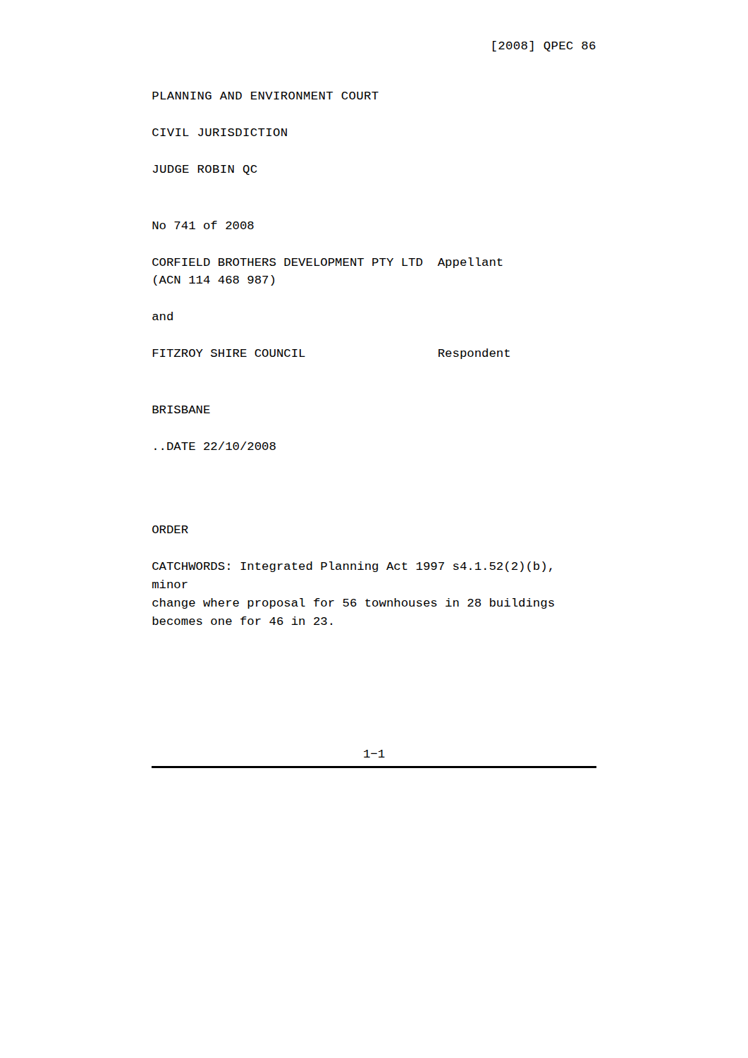[2008] QPEC 86
PLANNING AND ENVIRONMENT COURT
CIVIL JURISDICTION
JUDGE ROBIN QC
No 741 of 2008
CORFIELD BROTHERS DEVELOPMENT PTY LTD Appellant
(ACN 114 468 987)
and
FITZROY SHIRE COUNCIL Respondent
BRISBANE
..DATE 22/10/2008
ORDER
CATCHWORDS: Integrated Planning Act 1997 s4.1.52(2)(b), minor change where proposal for 56 townhouses in 28 buildings becomes one for 46 in 23.
1−1